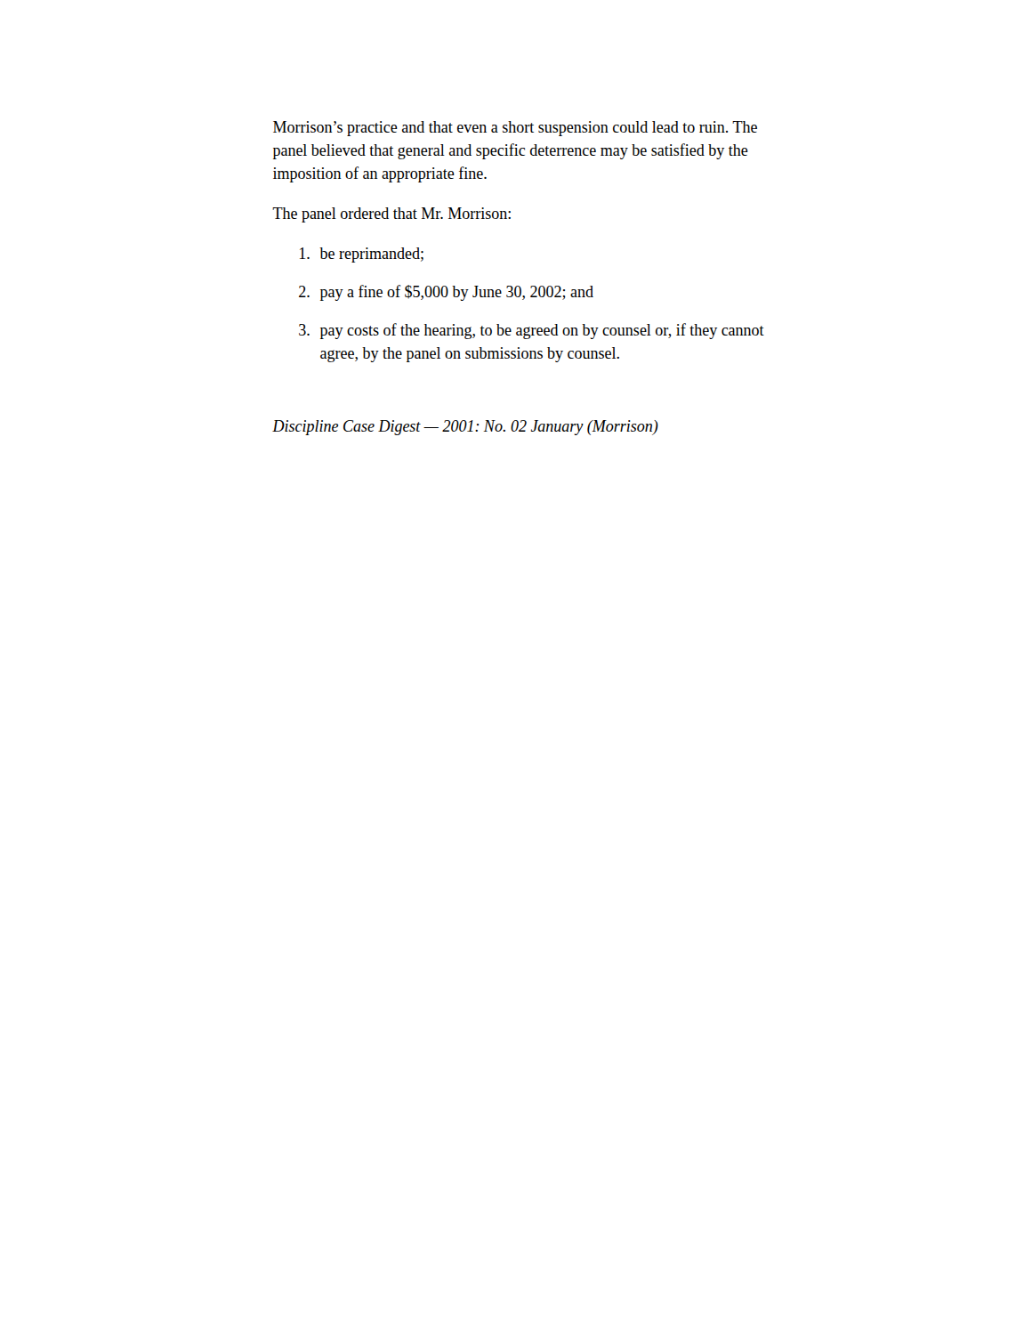Morrison’s practice and that even a short suspension could lead to ruin. The panel believed that general and specific deterrence may be satisfied by the imposition of an appropriate fine.
The panel ordered that Mr. Morrison:
be reprimanded;
pay a fine of $5,000 by June 30, 2002; and
pay costs of the hearing, to be agreed on by counsel or, if they cannot agree, by the panel on submissions by counsel.
Discipline Case Digest — 2001: No. 02 January (Morrison)